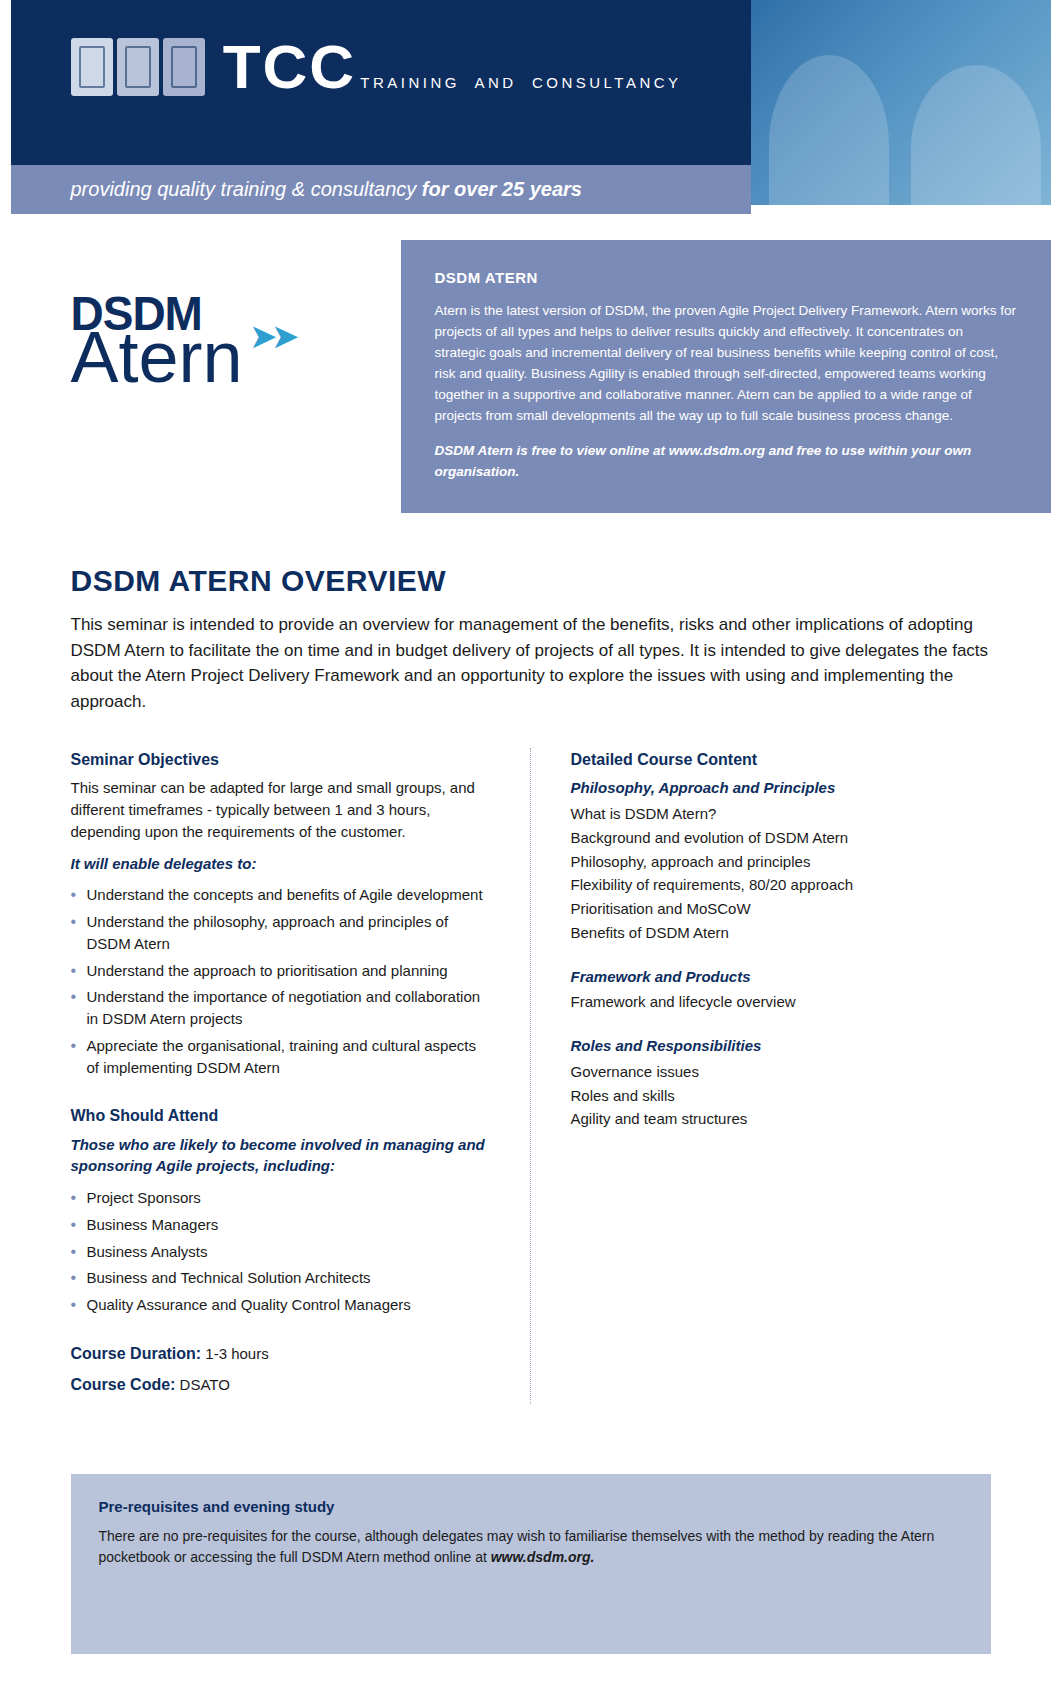TCC TRAINING AND CONSULTANCY
providing quality training & consultancy for over 25 years
DSDM
Atern➤➤
DSDM ATERN
Atern is the latest version of DSDM, the proven Agile Project Delivery Framework. Atern works for projects of all types and helps to deliver results quickly and effectively. It concentrates on strategic goals and incremental delivery of real business benefits while keeping control of cost, risk and quality. Business Agility is enabled through self-directed, empowered teams working together in a supportive and collaborative manner. Atern can be applied to a wide range of projects from small developments all the way up to full scale business process change.
DSDM Atern is free to view online at www.dsdm.org and free to use within your own organisation.
DSDM ATERN OVERVIEW
This seminar is intended to provide an overview for management of the benefits, risks and other implications of adopting DSDM Atern to facilitate the on time and in budget delivery of projects of all types. It is intended to give delegates the facts about the Atern Project Delivery Framework and an opportunity to explore the issues with using and implementing the approach.
Seminar Objectives
This seminar can be adapted for large and small groups, and different timeframes - typically between 1 and 3 hours, depending upon the requirements of the customer.
It will enable delegates to:
Understand the concepts and benefits of Agile development
Understand the philosophy, approach and principles of DSDM Atern
Understand the approach to prioritisation and planning
Understand the importance of negotiation and collaboration in DSDM Atern projects
Appreciate the organisational, training and cultural aspects of implementing DSDM Atern
Who Should Attend
Those who are likely to become involved in managing and sponsoring Agile projects, including:
Project Sponsors
Business Managers
Business Analysts
Business and Technical Solution Architects
Quality Assurance and Quality Control Managers
Course Duration: 1-3 hours
Course Code: DSATO
Detailed Course Content
Philosophy, Approach and Principles
What is DSDM Atern?
Background and evolution of DSDM Atern
Philosophy, approach and principles
Flexibility of requirements, 80/20 approach
Prioritisation and MoSCoW
Benefits of DSDM Atern
Framework and Products
Framework and lifecycle overview
Roles and Responsibilities
Governance issues
Roles and skills
Agility and team structures
Pre-requisites and evening study
There are no pre-requisites for the course, although delegates may wish to familiarise themselves with the method by reading the Atern pocketbook or accessing the full DSDM Atern method online at www.dsdm.org.